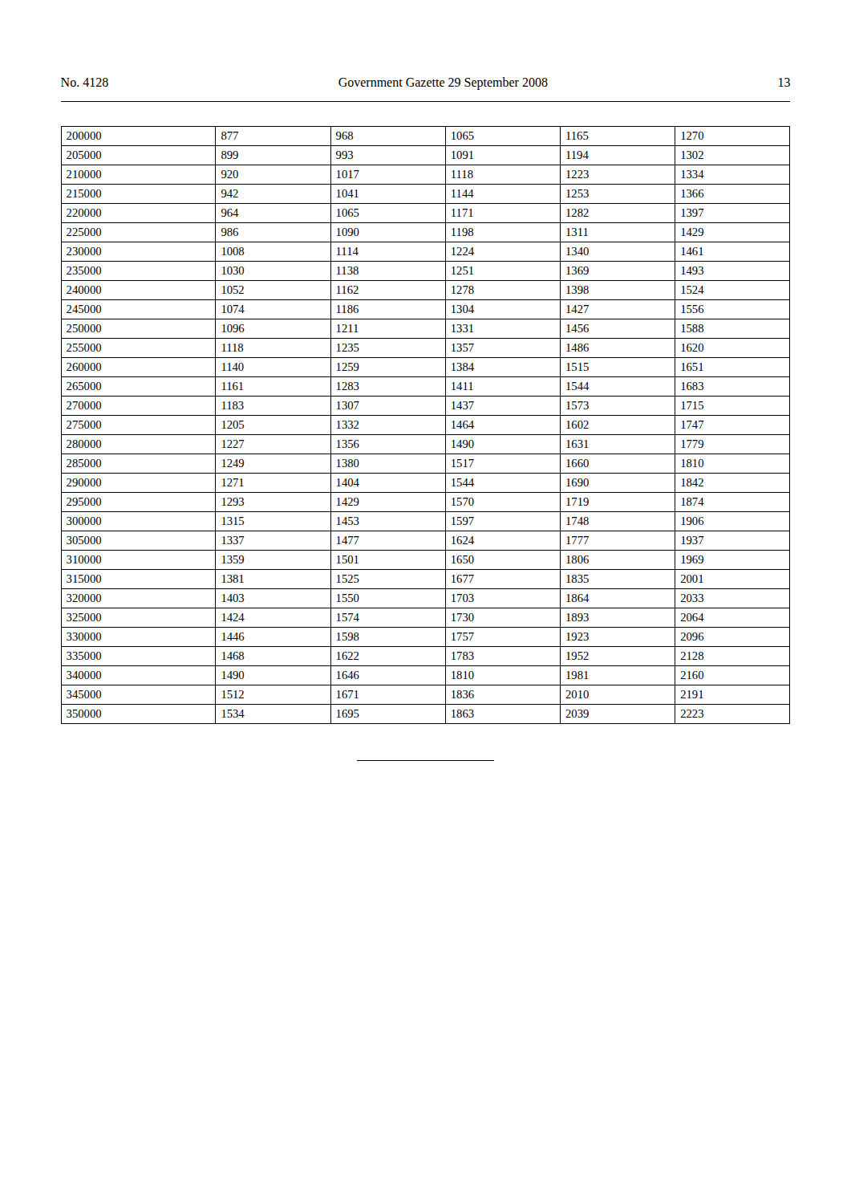No. 4128 Government Gazette 29 September 2008 13
| 200000 | 877 | 968 | 1065 | 1165 | 1270 |
| 205000 | 899 | 993 | 1091 | 1194 | 1302 |
| 210000 | 920 | 1017 | 1118 | 1223 | 1334 |
| 215000 | 942 | 1041 | 1144 | 1253 | 1366 |
| 220000 | 964 | 1065 | 1171 | 1282 | 1397 |
| 225000 | 986 | 1090 | 1198 | 1311 | 1429 |
| 230000 | 1008 | 1114 | 1224 | 1340 | 1461 |
| 235000 | 1030 | 1138 | 1251 | 1369 | 1493 |
| 240000 | 1052 | 1162 | 1278 | 1398 | 1524 |
| 245000 | 1074 | 1186 | 1304 | 1427 | 1556 |
| 250000 | 1096 | 1211 | 1331 | 1456 | 1588 |
| 255000 | 1118 | 1235 | 1357 | 1486 | 1620 |
| 260000 | 1140 | 1259 | 1384 | 1515 | 1651 |
| 265000 | 1161 | 1283 | 1411 | 1544 | 1683 |
| 270000 | 1183 | 1307 | 1437 | 1573 | 1715 |
| 275000 | 1205 | 1332 | 1464 | 1602 | 1747 |
| 280000 | 1227 | 1356 | 1490 | 1631 | 1779 |
| 285000 | 1249 | 1380 | 1517 | 1660 | 1810 |
| 290000 | 1271 | 1404 | 1544 | 1690 | 1842 |
| 295000 | 1293 | 1429 | 1570 | 1719 | 1874 |
| 300000 | 1315 | 1453 | 1597 | 1748 | 1906 |
| 305000 | 1337 | 1477 | 1624 | 1777 | 1937 |
| 310000 | 1359 | 1501 | 1650 | 1806 | 1969 |
| 315000 | 1381 | 1525 | 1677 | 1835 | 2001 |
| 320000 | 1403 | 1550 | 1703 | 1864 | 2033 |
| 325000 | 1424 | 1574 | 1730 | 1893 | 2064 |
| 330000 | 1446 | 1598 | 1757 | 1923 | 2096 |
| 335000 | 1468 | 1622 | 1783 | 1952 | 2128 |
| 340000 | 1490 | 1646 | 1810 | 1981 | 2160 |
| 345000 | 1512 | 1671 | 1836 | 2010 | 2191 |
| 350000 | 1534 | 1695 | 1863 | 2039 | 2223 |